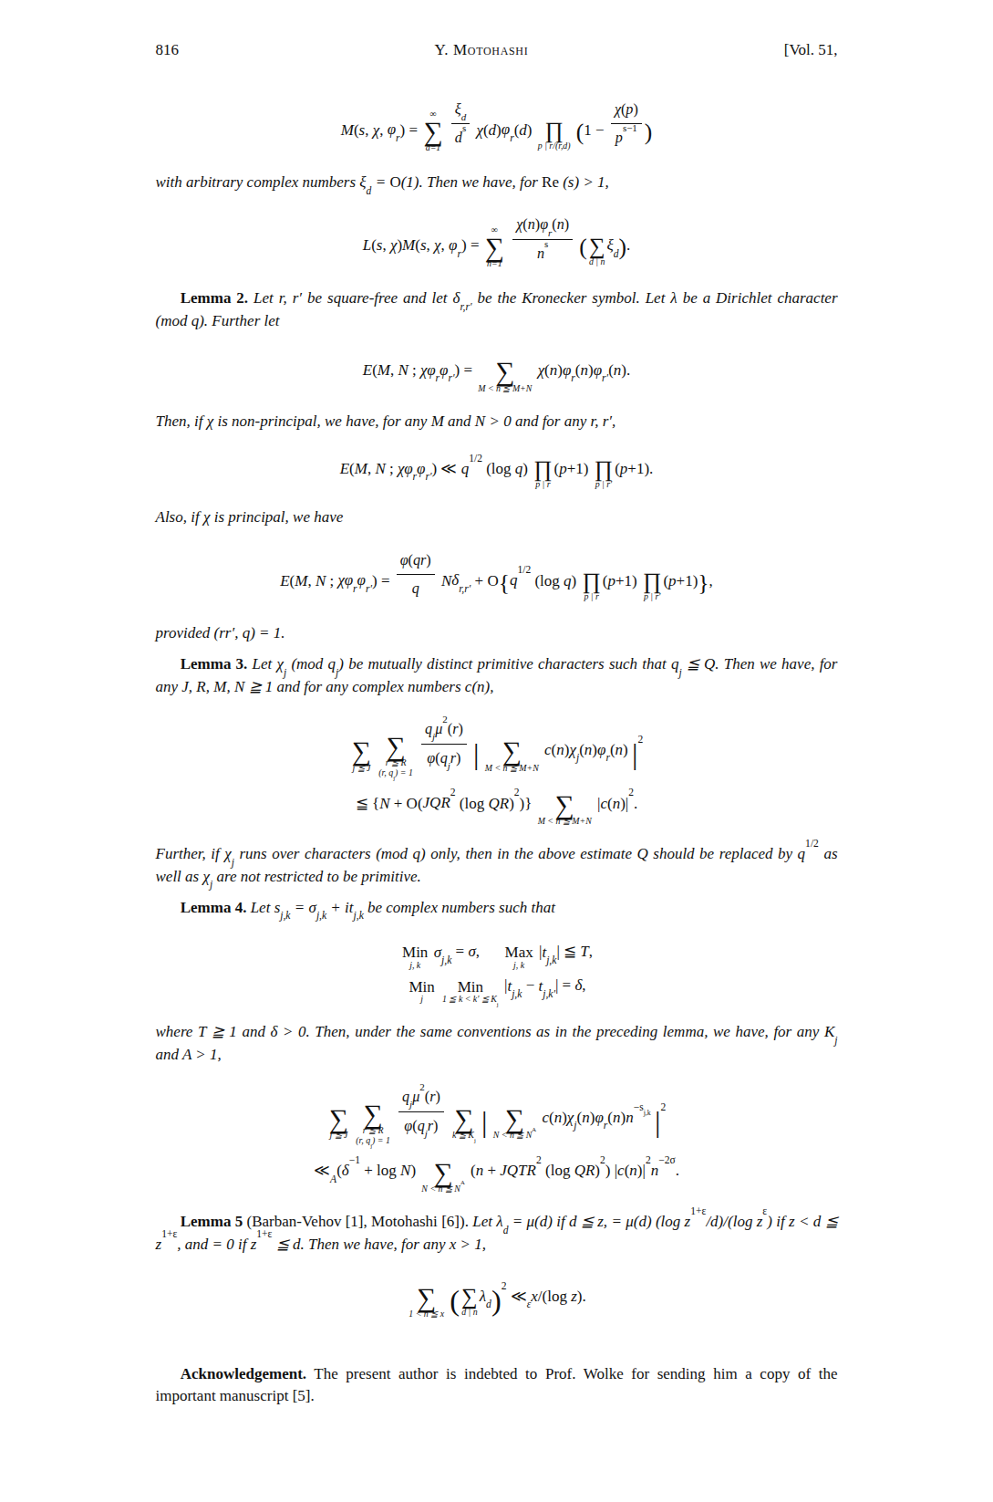816 Y. Motohashi [Vol. 51,
M(s, χ, φr) = ∞∑d=1 ξd ds χ(d)φr(d) ∏p | r/(r,d) (1 − χ(p) ps−1)
with arbitrary complex numbers ξd = O(1). Then we have, for Re (s) > 1,
L(s, χ)M(s, χ, φr) = ∞∑n=1 χ(n)φr(n) ns ( ∑d | n ξd).
Lemma 2. Let r, r′ be square-free and let δr,r′ be the Kronecker symbol. Let λ be a Dirichlet character (mod q). Further let
E(M, N ; χφrφr′) = ∑M < n ≦ M+N χ(n)φr(n)φr′(n).
Then, if χ is non-principal, we have, for any M and N > 0 and for any r, r′,
E(M, N ; χφrφr′) ≪ q1/2 (log q) ∏p | r(p+1) ∏p | r′(p+1).
Also, if χ is principal, we have
E(M, N ; χφrφr′) = φ(qr) q Nδr,r′ + O{q1/2 (log q) ∏p | r(p+1) ∏p | r′(p+1)},
provided (rr′, q) = 1.
Lemma 3. Let χj (mod qj) be mutually distinct primitive characters such that qj ≦ Q. Then we have, for any J, R, M, N ≧ 1 and for any complex numbers c(n),
∑j ≦ J ∑r ≦ R
(r, qj) = 1 qjμ2(r) φ(qjr) | ∑M < n ≦ M+N c(n)χj(n)φr(n) |2
≦ {N + O(JQR2 (log QR)2)} ∑M < n ≦ M+N |c(n)|2.
Further, if χj runs over characters (mod q) only, then in the above estimate Q should be replaced by q1/2 as well as χj are not restricted to be primitive.
Lemma 4. Let sj,k = σj,k + itj,k be complex numbers such that
Min j, k σj,k = σ, Max j, k |tj,k| ≦ T,
Min j Min 1 ≦ k < k′ ≦ Kj |tj,k − tj,k′| = δ,
where T ≧ 1 and δ > 0. Then, under the same conventions as in the preceding lemma, we have, for any Kj and A > 1,
∑j ≦ J ∑r ≦ R
(r, qj) = 1 qjμ2(r) φ(qjr) ∑k ≦ Kj | ∑N < n ≦ NA c(n)χj(n)φr(n)n−sj,k |2
≪A(δ−1 + log N) ∑N < n ≦ NA (n + JQTR2 (log QR)2) |c(n)|2n−2σ.
Lemma 5 (Barban-Vehov [1], Motohashi [6]). Let λd = μ(d) if d ≦ z, = μ(d) (log z1+ε/d)/(log zε) if z < d ≦ z1+ε, and = 0 if z1+ε ≦ d. Then we have, for any x > 1,
∑1 < n ≦ x ( ∑d | n λd)2 ≪εx/(log z).
Acknowledgement. The present author is indebted to Prof. Wolke for sending him a copy of the important manuscript [5].